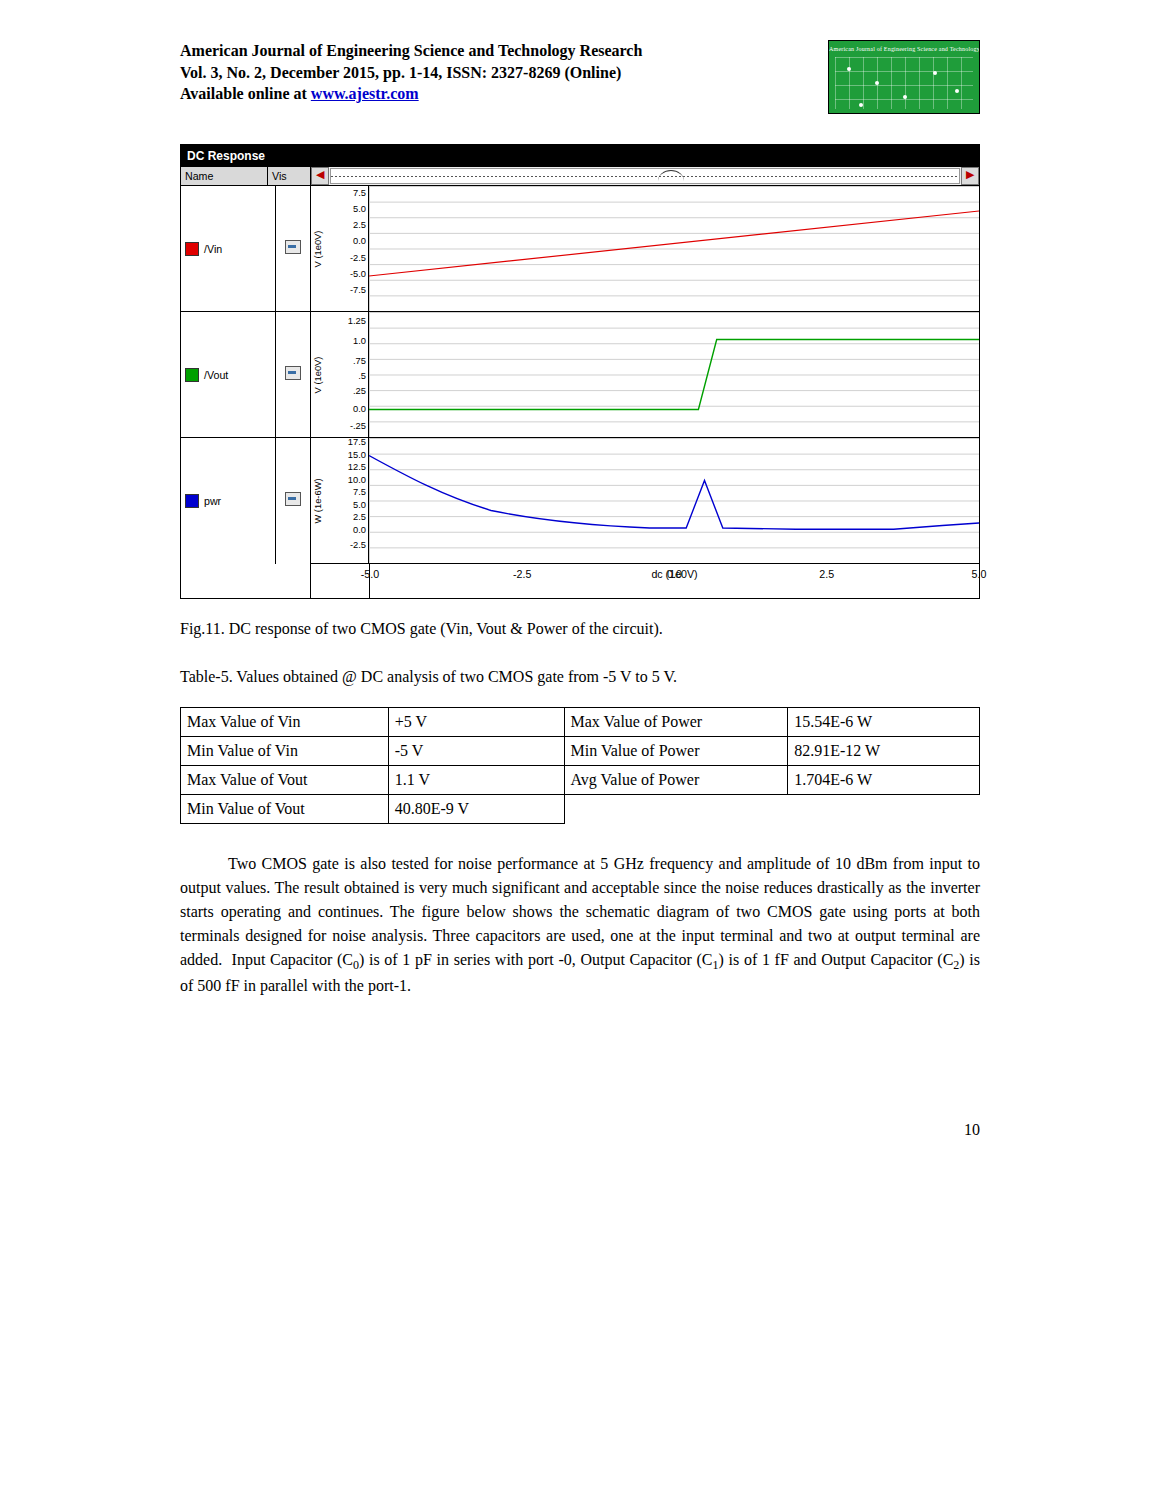American Journal of Engineering Science and Technology Research
Vol. 3, No. 2, December 2015, pp. 1-14, ISSN: 2327-8269 (Online)
Available online at www.ajestr.com
American Journal of Engineering Science and Technology Research
DC Response
Name Vis
/Vin
/Vout
pwr
◀
▶
V (1e0V)
7.5 5.0 2.5 0.0 -2.5 -5.0 -7.5
V (1e0V)
1.25 1.0 .75 .5 .25 0.0 -.25
W (1e-6W)
17.5 15.0 12.5 10.0 7.5 5.0 2.5 0.0 -2.5
-5.0 -2.5 0.0 2.5 5.0 dc (1e0V)
Fig.11. DC response of two CMOS gate (Vin, Vout & Power of the circuit).
Table-5. Values obtained @ DC analysis of two CMOS gate from -5 V to 5 V.
| Max Value of Vin | +5 V | Max Value of Power | 15.54E-6 W |
| Min Value of Vin | -5 V | Min Value of Power | 82.91E-12 W |
| Max Value of Vout | 1.1 V | Avg Value of Power | 1.704E-6 W |
| Min Value of Vout | 40.80E-9 V | | |
Two CMOS gate is also tested for noise performance at 5 GHz frequency and amplitude of 10 dBm from input to output values. The result obtained is very much significant and acceptable since the noise reduces drastically as the inverter starts operating and continues. The figure below shows the schematic diagram of two CMOS gate using ports at both terminals designed for noise analysis. Three capacitors are used, one at the input terminal and two at output terminal are added. Input Capacitor (C0) is of 1 pF in series with port -0, Output Capacitor (C1) is of 1 fF and Output Capacitor (C2) is of 500 fF in parallel with the port-1.
10